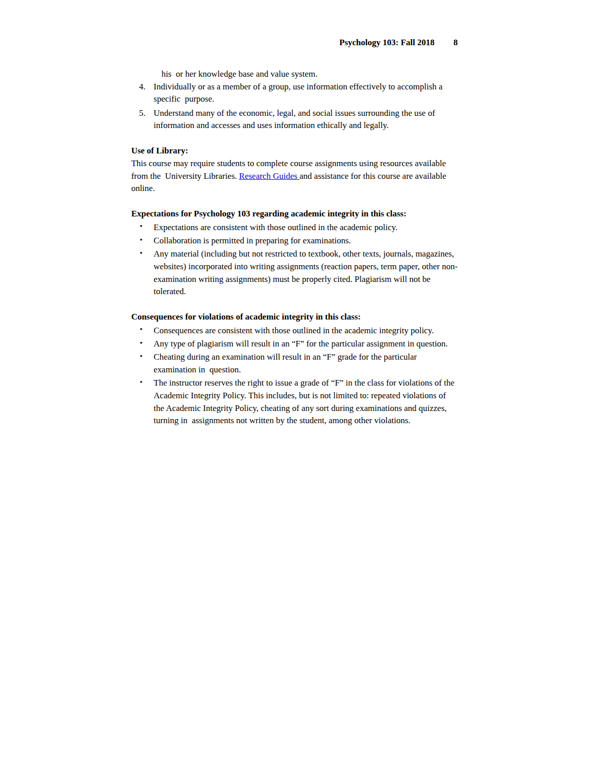Psychology 103: Fall 20188
his or her knowledge base and value system.
4. Individually or as a member of a group, use information effectively to accomplish a specific purpose.
5. Understand many of the economic, legal, and social issues surrounding the use of information and accesses and uses information ethically and legally.
Use of Library:
This course may require students to complete course assignments using resources available from the University Libraries. Research Guides and assistance for this course are available online.
Expectations for Psychology 103 regarding academic integrity in this class:
Expectations are consistent with those outlined in the academic policy.
Collaboration is permitted in preparing for examinations.
Any material (including but not restricted to textbook, other texts, journals, magazines, websites) incorporated into writing assignments (reaction papers, term paper, other non-examination writing assignments) must be properly cited. Plagiarism will not be tolerated.
Consequences for violations of academic integrity in this class:
Consequences are consistent with those outlined in the academic integrity policy.
Any type of plagiarism will result in an “F” for the particular assignment in question.
Cheating during an examination will result in an “F” grade for the particular examination in question.
The instructor reserves the right to issue a grade of “F” in the class for violations of the Academic Integrity Policy. This includes, but is not limited to: repeated violations of the Academic Integrity Policy, cheating of any sort during examinations and quizzes, turning in assignments not written by the student, among other violations.